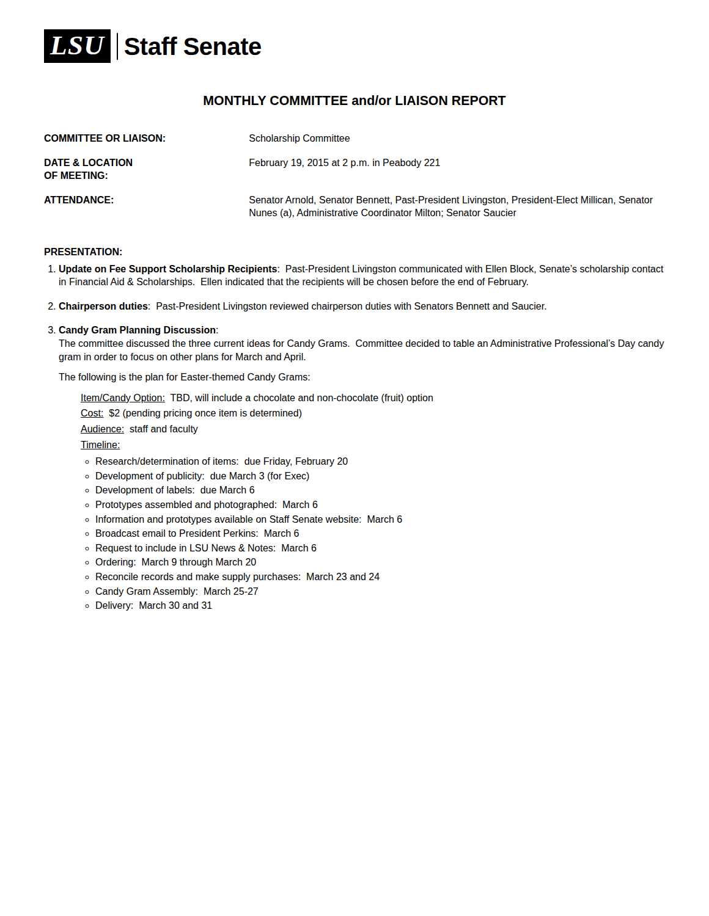LSU Staff Senate
MONTHLY COMMITTEE and/or LIAISON REPORT
| COMMITTEE OR LIAISON: | Scholarship Committee |
| DATE & LOCATION OF MEETING: | February 19, 2015 at 2 p.m. in Peabody 221 |
| ATTENDANCE: | Senator Arnold, Senator Bennett, Past-President Livingston, President-Elect Millican, Senator Nunes (a), Administrative Coordinator Milton; Senator Saucier |
PRESENTATION:
Update on Fee Support Scholarship Recipients: Past-President Livingston communicated with Ellen Block, Senate’s scholarship contact in Financial Aid & Scholarships. Ellen indicated that the recipients will be chosen before the end of February.
Chairperson duties: Past-President Livingston reviewed chairperson duties with Senators Bennett and Saucier.
Candy Gram Planning Discussion:
The committee discussed the three current ideas for Candy Grams. Committee decided to table an Administrative Professional’s Day candy gram in order to focus on other plans for March and April.
The following is the plan for Easter-themed Candy Grams:
Item/Candy Option
TBD, will include a chocolate and non-chocolate (fruit) option
Cost
$2 (pending pricing once item is determined)
Audience
staff and faculty
Timeline
Research/determination of items: due Friday, February 20
Development of publicity: due March 3 (for Exec)
Development of labels: due March 6
Prototypes assembled and photographed: March 6
Information and prototypes available on Staff Senate website: March 6
Broadcast email to President Perkins: March 6
Request to include in LSU News & Notes: March 6
Ordering: March 9 through March 20
Reconcile records and make supply purchases: March 23 and 24
Candy Gram Assembly: March 25-27
Delivery: March 30 and 31